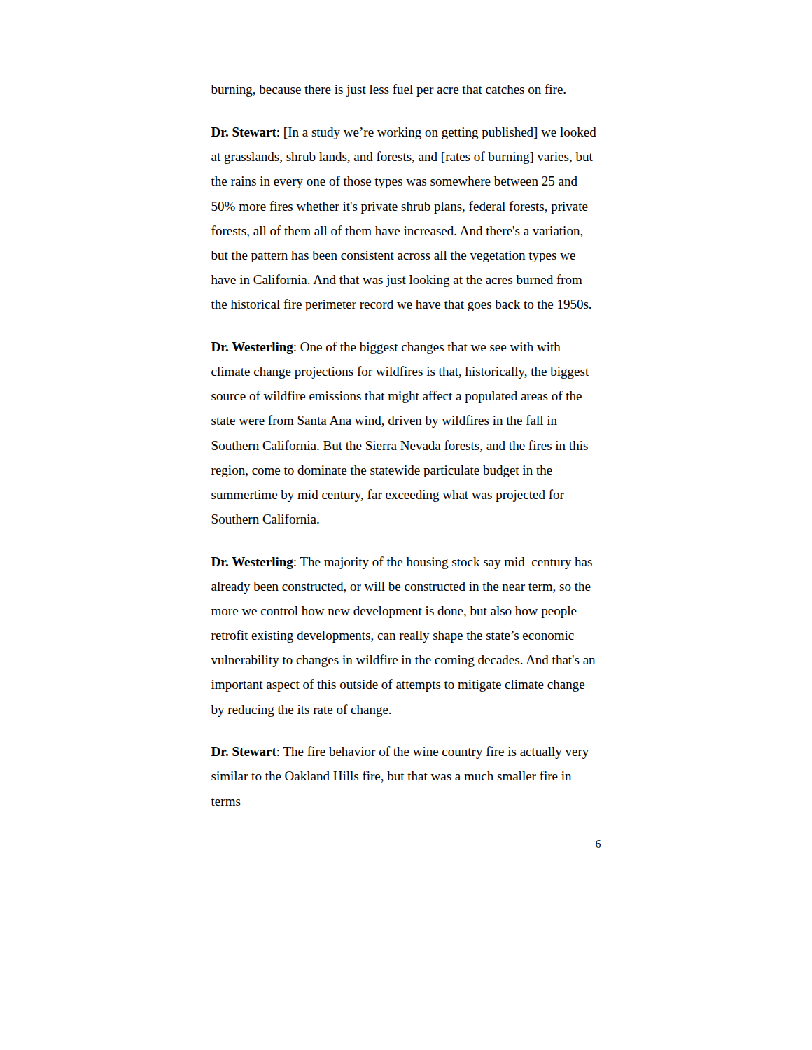burning, because there is just less fuel per acre that catches on fire.
Dr. Stewart: [In a study we’re working on getting published] we looked at grasslands, shrub lands, and forests, and [rates of burning] varies, but the rains in every one of those types was somewhere between 25 and 50% more fires whether it's private shrub plans, federal forests, private forests, all of them all of them have increased. And there's a variation, but the pattern has been consistent across all the vegetation types we have in California. And that was just looking at the acres burned from the historical fire perimeter record we have that goes back to the 1950s.
Dr. Westerling: One of the biggest changes that we see with with climate change projections for wildfires is that, historically, the biggest source of wildfire emissions that might affect a populated areas of the state were from Santa Ana wind, driven by wildfires in the fall in Southern California. But the Sierra Nevada forests, and the fires in this region, come to dominate the statewide particulate budget in the summertime by mid century, far exceeding what was projected for Southern California.
Dr. Westerling: The majority of the housing stock say mid–century has already been constructed, or will be constructed in the near term, so the more we control how new development is done, but also how people retrofit existing developments, can really shape the state’s economic vulnerability to changes in wildfire in the coming decades. And that's an important aspect of this outside of attempts to mitigate climate change by reducing the its rate of change.
Dr. Stewart: The fire behavior of the wine country fire is actually very similar to the Oakland Hills fire, but that was a much smaller fire in terms
6